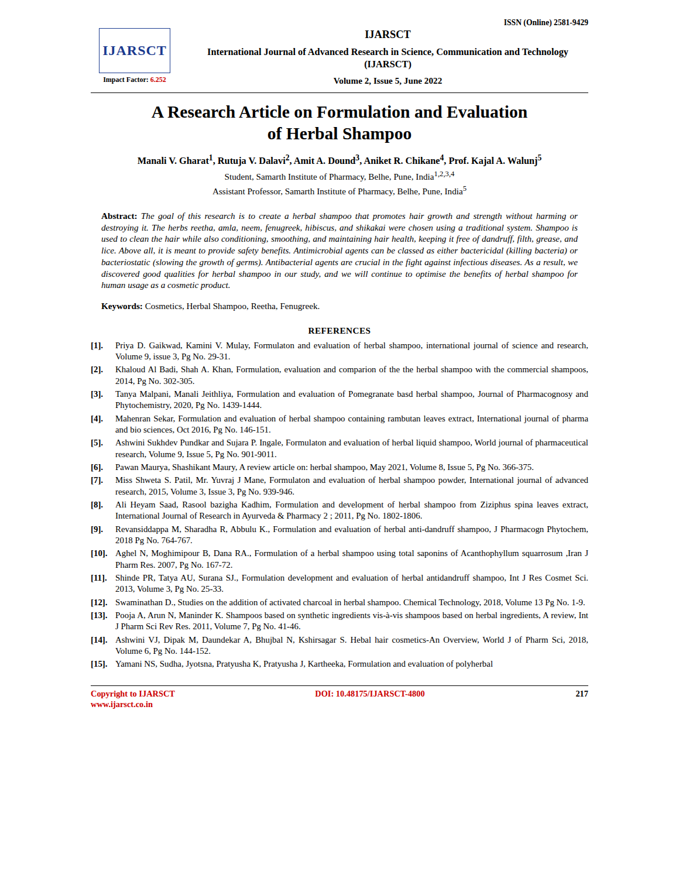ISSN (Online) 2581-9429
IJARSCT
Impact Factor: 6.252
IJARSCT
International Journal of Advanced Research in Science, Communication and Technology (IJARSCT)
Volume 2, Issue 5, June 2022
A Research Article on Formulation and Evaluation
of Herbal Shampoo
Manali V. Gharat1, Rutuja V. Dalavi2, Amit A. Dound3, Aniket R. Chikane4, Prof. Kajal A. Walunj5
Student, Samarth Institute of Pharmacy, Belhe, Pune, India1,2,3,4
Assistant Professor, Samarth Institute of Pharmacy, Belhe, Pune, India5
Abstract: The goal of this research is to create a herbal shampoo that promotes hair growth and strength without harming or destroying it. The herbs reetha, amla, neem, fenugreek, hibiscus, and shikakai were chosen using a traditional system. Shampoo is used to clean the hair while also conditioning, smoothing, and maintaining hair health, keeping it free of dandruff, filth, grease, and lice. Above all, it is meant to provide safety benefits. Antimicrobial agents can be classed as either bactericidal (killing bacteria) or bacteriostatic (slowing the growth of germs). Antibacterial agents are crucial in the fight against infectious diseases. As a result, we discovered good qualities for herbal shampoo in our study, and we will continue to optimise the benefits of herbal shampoo for human usage as a cosmetic product.
Keywords: Cosmetics, Herbal Shampoo, Reetha, Fenugreek.
REFERENCES
[1]. Priya D. Gaikwad, Kamini V. Mulay, Formulaton and evaluation of herbal shampoo, international journal of science and research, Volume 9, issue 3, Pg No. 29-31.
[2]. Khaloud Al Badi, Shah A. Khan, Formulation, evaluation and comparion of the the herbal shampoo with the commercial shampoos, 2014, Pg No. 302-305.
[3]. Tanya Malpani, Manali Jeithliya, Formulation and evaluation of Pomegranate basd herbal shampoo, Journal of Pharmacognosy and Phytochemistry, 2020, Pg No. 1439-1444.
[4]. Mahenran Sekar, Formulation and evaluation of herbal shampoo containing rambutan leaves extract, International journal of pharma and bio sciences, Oct 2016, Pg No. 146-151.
[5]. Ashwini Sukhdev Pundkar and Sujara P. Ingale, Formulaton and evaluation of herbal liquid shampoo, World journal of pharmaceutical research, Volume 9, Issue 5, Pg No. 901-9011.
[6]. Pawan Maurya, Shashikant Maury, A review article on: herbal shampoo, May 2021, Volume 8, Issue 5, Pg No. 366-375.
[7]. Miss Shweta S. Patil, Mr. Yuvraj J Mane, Formulaton and evaluation of herbal shampoo powder, International journal of advanced research, 2015, Volume 3, Issue 3, Pg No. 939-946.
[8]. Ali Heyam Saad, Rasool bazigha Kadhim, Formulation and development of herbal shampoo from Ziziphus spina leaves extract, International Journal of Research in Ayurveda & Pharmacy 2 ; 2011, Pg No. 1802-1806.
[9]. Revansiddappa M, Sharadha R, Abbulu K., Formulation and evaluation of herbal anti-dandruff shampoo, J Pharmacogn Phytochem, 2018 Pg No. 764-767.
[10]. Aghel N, Moghimipour B, Dana RA., Formulation of a herbal shampoo using total saponins of Acanthophyllum squarrosum ,Iran J Pharm Res. 2007, Pg No. 167-72.
[11]. Shinde PR, Tatya AU, Surana SJ., Formulation development and evaluation of herbal antidandruff shampoo, Int J Res Cosmet Sci. 2013, Volume 3, Pg No. 25-33.
[12]. Swaminathan D., Studies on the addition of activated charcoal in herbal shampoo. Chemical Technology, 2018, Volume 13 Pg No. 1-9.
[13]. Pooja A, Arun N, Maninder K. Shampoos based on synthetic ingredients vis-à-vis shampoos based on herbal ingredients, A review, Int J Pharm Sci Rev Res. 2011, Volume 7, Pg No. 41-46.
[14]. Ashwini VJ, Dipak M, Daundekar A, Bhujbal N, Kshirsagar S. Hebal hair cosmetics-An Overview, World J of Pharm Sci, 2018, Volume 6, Pg No. 144-152.
[15]. Yamani NS, Sudha, Jyotsna, Pratyusha K, Pratyusha J, Kartheeka, Formulation and evaluation of polyherbal
Copyright to IJARSCT www.ijarsct.co.in
DOI: 10.48175/IJARSCT-4800
217